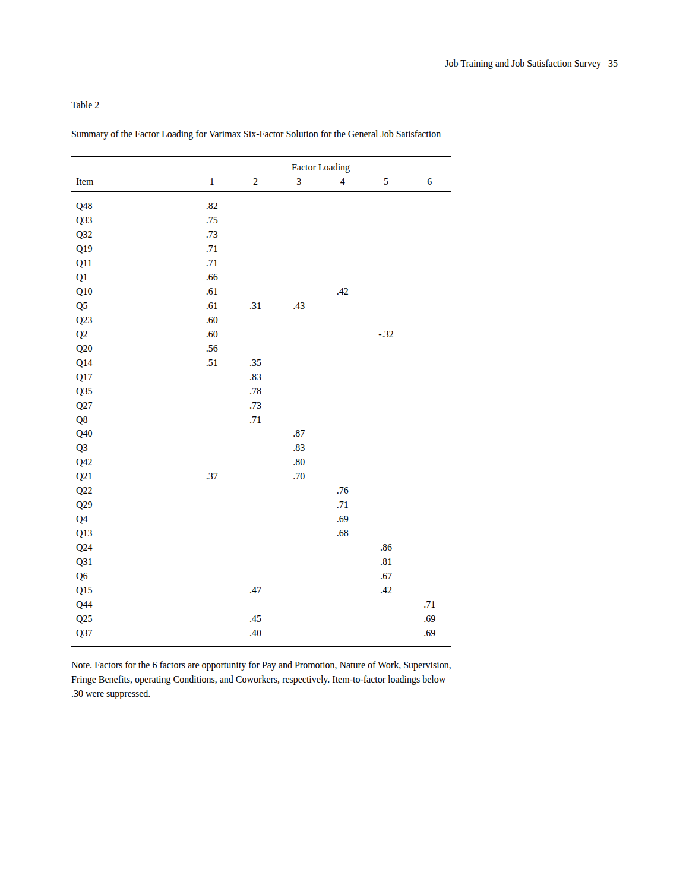Job Training and Job Satisfaction Survey 35
Table 2
Summary of the Factor Loading for Varimax Six-Factor Solution for the General Job Satisfaction
| | Factor Loading |
| --- | --- |
| Item | 1 | 2 | 3 | 4 | 5 | 6 |
| Q48 | .82 | | | | | |
| Q33 | .75 | | | | | |
| Q32 | .73 | | | | | |
| Q19 | .71 | | | | | |
| Q11 | .71 | | | | | |
| Q1 | .66 | | | | | |
| Q10 | .61 | | | .42 | | |
| Q5 | .61 | .31 | .43 | | | |
| Q23 | .60 | | | | | |
| Q2 | .60 | | | | -.32 | |
| Q20 | .56 | | | | | |
| Q14 | .51 | .35 | | | | |
| Q17 | | .83 | | | | |
| Q35 | | .78 | | | | |
| Q27 | | .73 | | | | |
| Q8 | | .71 | | | | |
| Q40 | | | .87 | | | |
| Q3 | | | .83 | | | |
| Q42 | | | .80 | | | |
| Q21 | .37 | | .70 | | | |
| Q22 | | | | .76 | | |
| Q29 | | | | .71 | | |
| Q4 | | | | .69 | | |
| Q13 | | | | .68 | | |
| Q24 | | | | | .86 | |
| Q31 | | | | | .81 | |
| Q6 | | | | | .67 | |
| Q15 | | .47 | | | .42 | |
| Q44 | | | | | | .71 |
| Q25 | | .45 | | | | .69 |
| Q37 | | .40 | | | | .69 |
Note. Factors for the 6 factors are opportunity for Pay and Promotion, Nature of Work, Supervision, Fringe Benefits, operating Conditions, and Coworkers, respectively. Item-to-factor loadings below .30 were suppressed.